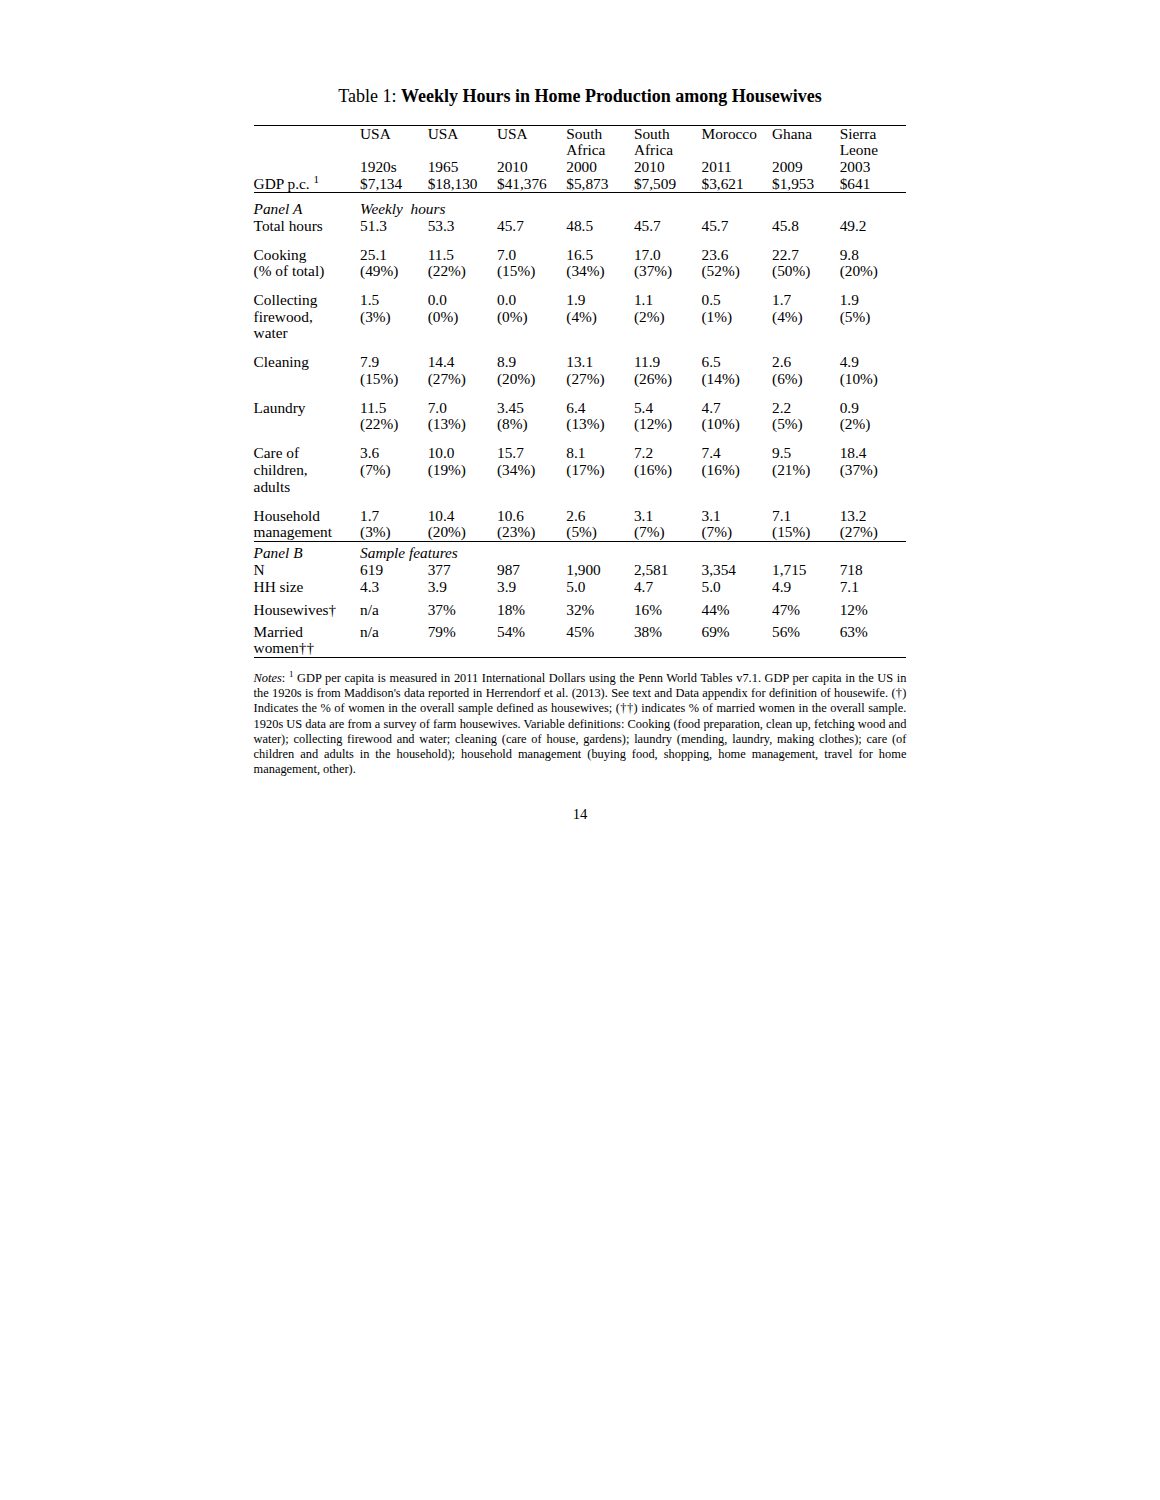Table 1: Weekly Hours in Home Production among Housewives
| | USA | USA | USA | South Africa | South Africa | Morocco | Ghana | Sierra Leone |
| | 1920s | 1965 | 2010 | 2000 | 2010 | 2011 | 2009 | 2003 |
| GDP p.c. 1 | $7,134 | $18,130 | $41,376 | $5,873 | $7,509 | $3,621 | $1,953 | $641 |
| Panel A | Weekly hours | |
| Total hours | 51.3 | 53.3 | 45.7 | 48.5 | 45.7 | 45.7 | 45.8 | 49.2 |
| Cooking (% of total) | 25.1 (49%) | 11.5 (22%) | 7.0 (15%) | 16.5 (34%) | 17.0 (37%) | 23.6 (52%) | 22.7 (50%) | 9.8 (20%) |
| Collecting firewood, water | 1.5 (3%) | 0.0 (0%) | 0.0 (0%) | 1.9 (4%) | 1.1 (2%) | 0.5 (1%) | 1.7 (4%) | 1.9 (5%) |
| Cleaning | 7.9 (15%) | 14.4 (27%) | 8.9 (20%) | 13.1 (27%) | 11.9 (26%) | 6.5 (14%) | 2.6 (6%) | 4.9 (10%) |
| Laundry | 11.5 (22%) | 7.0 (13%) | 3.45 (8%) | 6.4 (13%) | 5.4 (12%) | 4.7 (10%) | 2.2 (5%) | 0.9 (2%) |
| Care of children, adults | 3.6 (7%) | 10.0 (19%) | 15.7 (34%) | 8.1 (17%) | 7.2 (16%) | 7.4 (16%) | 9.5 (21%) | 18.4 (37%) |
| Household management | 1.7 (3%) | 10.4 (20%) | 10.6 (23%) | 2.6 (5%) | 3.1 (7%) | 3.1 (7%) | 7.1 (15%) | 13.2 (27%) |
| Panel B | Sample features | |
| N | 619 | 377 | 987 | 1,900 | 2,581 | 3,354 | 1,715 | 718 |
| HH size | 4.3 | 3.9 | 3.9 | 5.0 | 4.7 | 5.0 | 4.9 | 7.1 |
| Housewives† | n/a | 37% | 18% | 32% | 16% | 44% | 47% | 12% |
| Married women†† | n/a | 79% | 54% | 45% | 38% | 69% | 56% | 63% |
Notes: 1 GDP per capita is measured in 2011 International Dollars using the Penn World Tables v7.1. GDP per capita in the US in the 1920s is from Maddison's data reported in Herrendorf et al. (2013). See text and Data appendix for definition of housewife. (†) Indicates the % of women in the overall sample defined as housewives; (††) indicates % of married women in the overall sample. 1920s US data are from a survey of farm housewives. Variable definitions: Cooking (food preparation, clean up, fetching wood and water); collecting firewood and water; cleaning (care of house, gardens); laundry (mending, laundry, making clothes); care (of children and adults in the household); household management (buying food, shopping, home management, travel for home management, other).
14